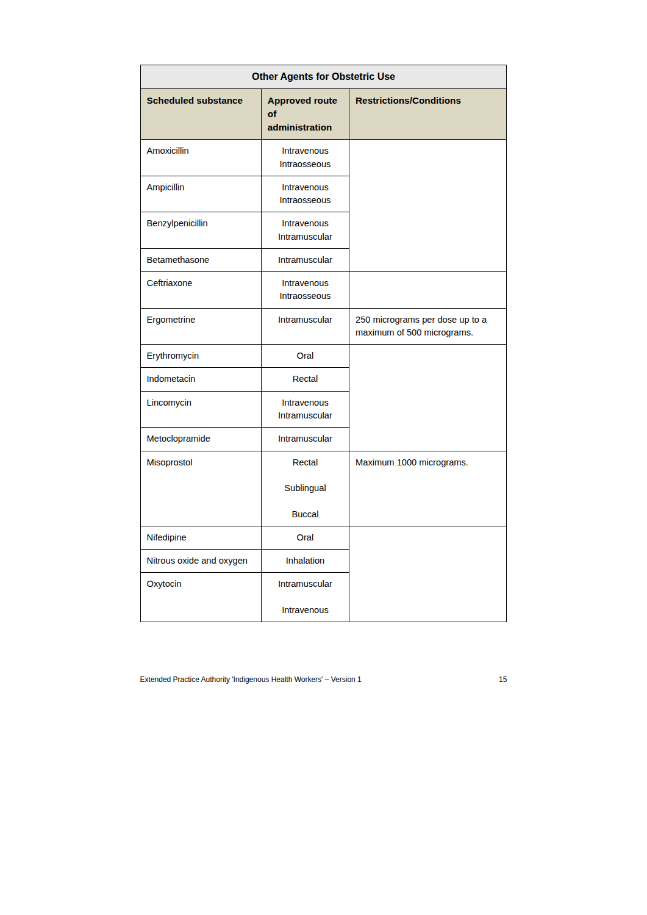Other Agents for Obstetric Use
| Scheduled substance | Approved route of administration | Restrictions/Conditions |
| --- | --- | --- |
| Amoxicillin | Intravenous Intraosseous | |
| Ampicillin | Intravenous Intraosseous |
| Benzylpenicillin | Intravenous Intramuscular |
| Betamethasone | Intramuscular |
| Ceftriaxone | Intravenous Intraosseous | |
| Ergometrine | Intramuscular | 250 micrograms per dose up to a maximum of 500 micrograms. |
| Erythromycin | Oral | |
| Indometacin | Rectal |
| Lincomycin | Intravenous Intramuscular |
| Metoclopramide | Intramuscular |
| Misoprostol | Rectal Sublingual Buccal | Maximum 1000 micrograms. |
| Nifedipine | Oral | |
| Nitrous oxide and oxygen | Inhalation |
| Oxytocin | Intramuscular Intravenous |
Extended Practice Authority 'Indigenous Health Workers' – Version 1 15